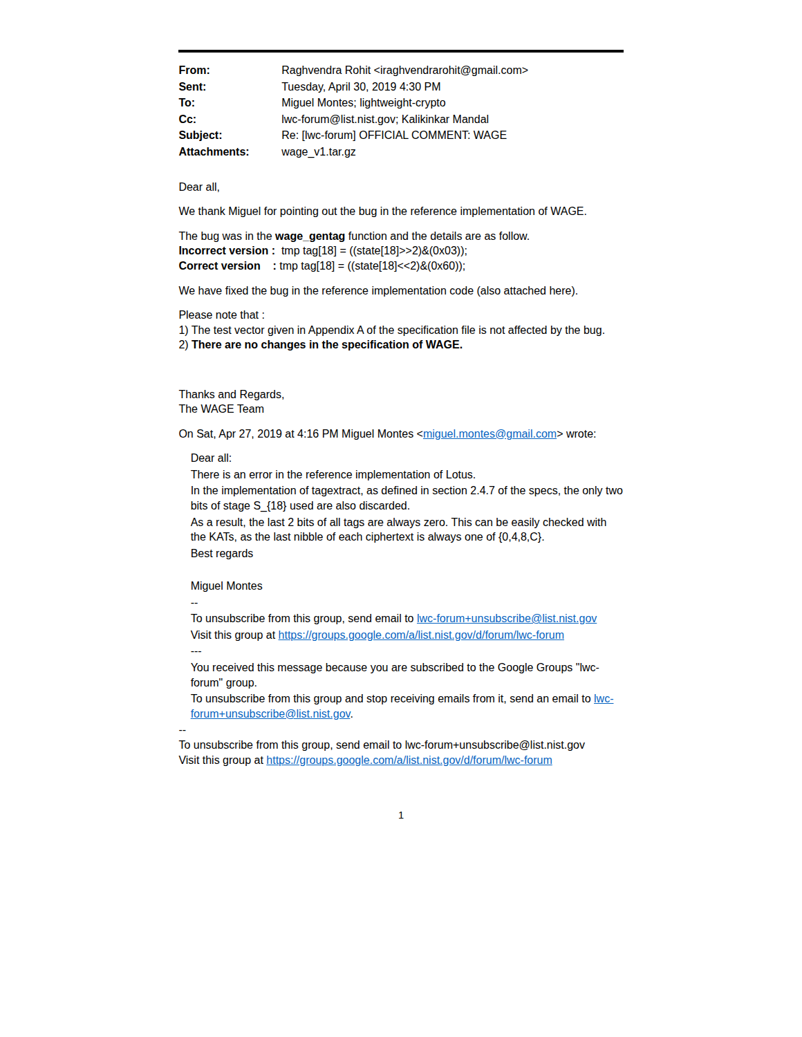| From: | Raghvendra Rohit <iraghvendrarohit@gmail.com> |
| Sent: | Tuesday, April 30, 2019 4:30 PM |
| To: | Miguel Montes; lightweight-crypto |
| Cc: | lwc-forum@list.nist.gov; Kalikinkar Mandal |
| Subject: | Re: [lwc-forum] OFFICIAL COMMENT: WAGE |
| Attachments: | wage_v1.tar.gz |
Dear all,
We thank Miguel for pointing out the bug in the reference implementation of WAGE.
The bug was in the wage_gentag function and the details are as follow.
Incorrect version : tmp tag[18] = ((state[18]>>2)&(0x03));
Correct version : tmp tag[18] = ((state[18]<<2)&(0x60));
We have fixed the bug in the reference implementation code (also attached here).
Please note that :
1) The test vector given in Appendix A of the specification file is not affected by the bug.
2) There are no changes in the specification of WAGE.
Thanks and Regards,
The WAGE Team
On Sat, Apr 27, 2019 at 4:16 PM Miguel Montes <miguel.montes@gmail.com> wrote:
Dear all:
There is an error in the reference implementation of Lotus.
In the implementation of tagextract, as defined in section 2.4.7 of the specs, the only two bits of stage S_{18} used are also discarded.
As a result, the last 2 bits of all tags are always zero. This can be easily checked with the KATs, as the last nibble of each ciphertext is always one of {0,4,8,C}.
Best regards
Miguel Montes
--
To unsubscribe from this group, send email to lwc-forum+unsubscribe@list.nist.gov
Visit this group at https://groups.google.com/a/list.nist.gov/d/forum/lwc-forum
---
You received this message because you are subscribed to the Google Groups "lwc-forum" group.
To unsubscribe from this group and stop receiving emails from it, send an email to lwc-forum+unsubscribe@list.nist.gov.
--
To unsubscribe from this group, send email to lwc-forum+unsubscribe@list.nist.gov
Visit this group at https://groups.google.com/a/list.nist.gov/d/forum/lwc-forum
1